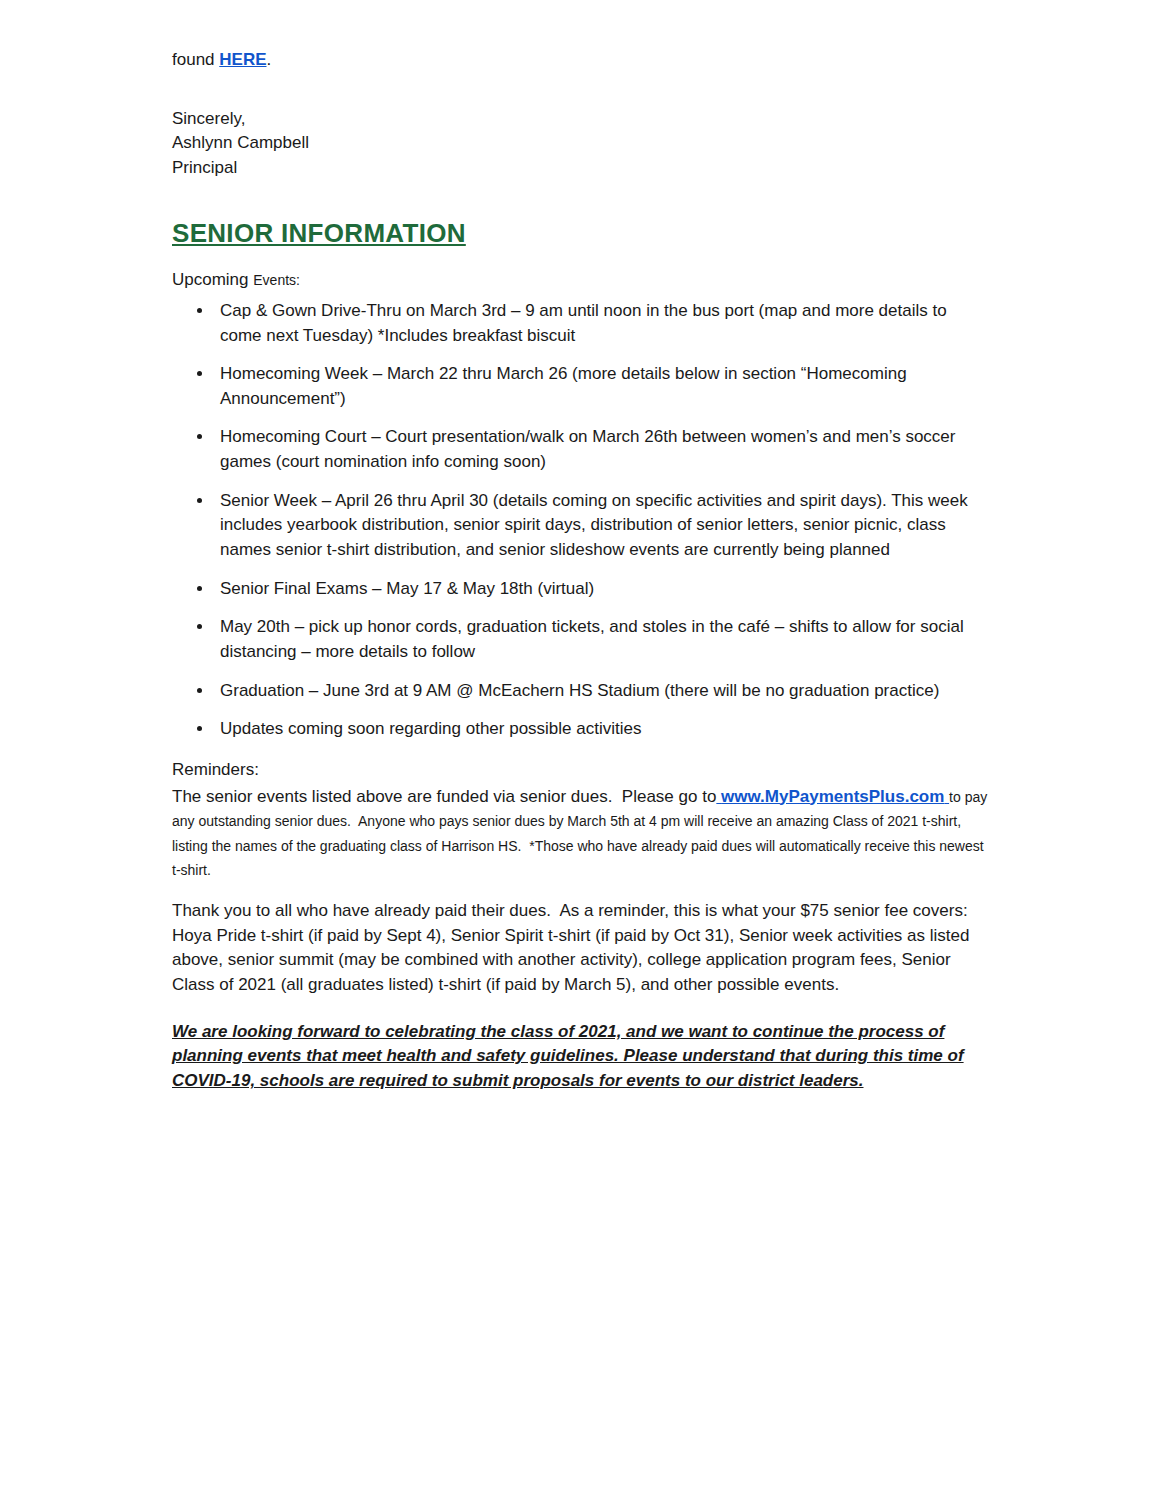found HERE.
Sincerely,
Ashlynn Campbell
Principal
SENIOR INFORMATION
Upcoming Events:
Cap & Gown Drive-Thru on March 3rd – 9 am until noon in the bus port (map and more details to come next Tuesday) *Includes breakfast biscuit
Homecoming Week – March 22 thru March 26 (more details below in section “Homecoming Announcement”)
Homecoming Court – Court presentation/walk on March 26th between women’s and men’s soccer games (court nomination info coming soon)
Senior Week – April 26 thru April 30 (details coming on specific activities and spirit days). This week includes yearbook distribution, senior spirit days, distribution of senior letters, senior picnic, class names senior t-shirt distribution, and senior slideshow events are currently being planned
Senior Final Exams – May 17 & May 18th (virtual)
May 20th – pick up honor cords, graduation tickets, and stoles in the café – shifts to allow for social distancing – more details to follow
Graduation – June 3rd at 9 AM @ McEachern HS Stadium (there will be no graduation practice)
Updates coming soon regarding other possible activities
Reminders:
The senior events listed above are funded via senior dues. Please go to www.MyPaymentsPlus.com to pay any outstanding senior dues. Anyone who pays senior dues by March 5th at 4 pm will receive an amazing Class of 2021 t-shirt, listing the names of the graduating class of Harrison HS. *Those who have already paid dues will automatically receive this newest t-shirt.
Thank you to all who have already paid their dues. As a reminder, this is what your $75 senior fee covers: Hoya Pride t-shirt (if paid by Sept 4), Senior Spirit t-shirt (if paid by Oct 31), Senior week activities as listed above, senior summit (may be combined with another activity), college application program fees, Senior Class of 2021 (all graduates listed) t-shirt (if paid by March 5), and other possible events.
We are looking forward to celebrating the class of 2021, and we want to continue the process of planning events that meet health and safety guidelines. Please understand that during this time of COVID-19, schools are required to submit proposals for events to our district leaders.